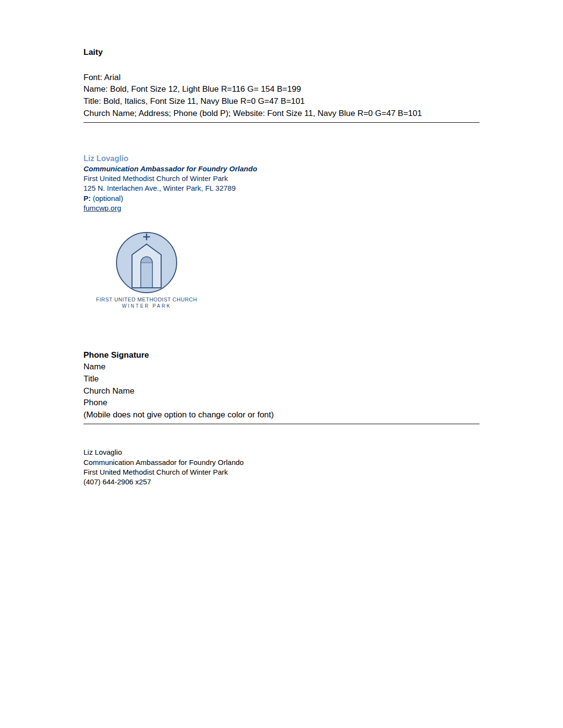Laity
Font: Arial
Name: Bold, Font Size 12, Light Blue R=116 G= 154 B=199
Title: Bold, Italics, Font Size 11, Navy Blue R=0 G=47 B=101
Church Name; Address; Phone (bold P); Website: Font Size 11, Navy Blue R=0 G=47 B=101
Liz Lovaglio
Communication Ambassador for Foundry Orlando
First United Methodist Church of Winter Park
125 N. Interlachen Ave., Winter Park, FL 32789
P: (optional)
fumcwp.org
FIRST UNITED METHODIST CHURCH WINTER PARK
Phone Signature
Name
Title
Church Name
Phone
(Mobile does not give option to change color or font)
Liz Lovaglio
Communication Ambassador for Foundry Orlando
First United Methodist Church of Winter Park
(407) 644-2906 x257